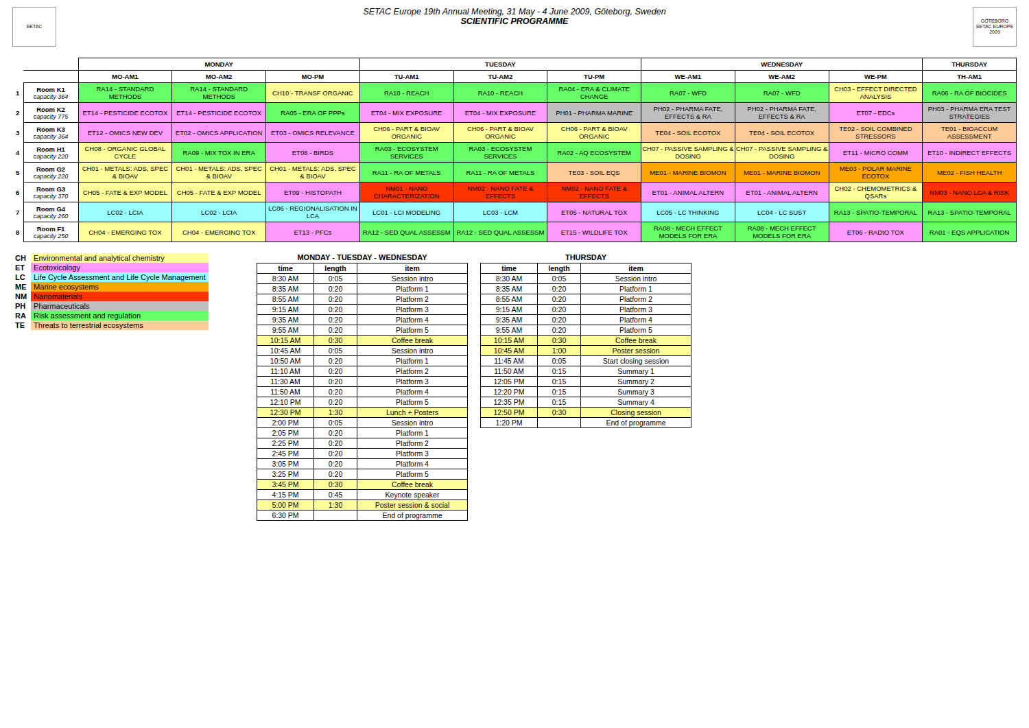SETAC
GÖTEBORG
SETAC EUROPE 2009
SETAC Europe 19th Annual Meeting, 31 May - 4 June 2009, Göteborg, Sweden
SCIENTIFIC PROGRAMME
| | | MONDAY | TUESDAY | WEDNESDAY | THURSDAY |
| | | MO-AM1 | MO-AM2 | MO-PM | TU-AM1 | TU-AM2 | TU-PM | WE-AM1 | WE-AM2 | WE-PM | TH-AM1 |
| 1 | Room K1 capacity 364 | RA14 - STANDARD METHODS | RA14 - STANDARD METHODS | CH10 - TRANSF ORGANIC | RA10 - REACH | RA10 - REACH | RA04 - ERA & CLIMATE CHANGE | RA07 - WFD | RA07 - WFD | CH03 - EFFECT DIRECTED ANALYSIS | RA06 - RA OF BIOCIDES |
| 2 | Room K2 capacity 775 | ET14 - PESTICIDE ECOTOX | ET14 - PESTICIDE ECOTOX | RA05 - ERA OF PPPs | ET04 - MIX EXPOSURE | ET04 - MIX EXPOSURE | PH01 - PHARMA MARINE | PH02 - PHARMA FATE, EFFECTS & RA | PH02 - PHARMA FATE, EFFECTS & RA | ET07 - EDCs | PH03 - PHARMA ERA TEST STRATEGIES |
| 3 | Room K3 capacity 364 | ET12 - OMICS NEW DEV | ET02 - OMICS APPLICATION | ET03 - OMICS RELEVANCE | CH06 - PART & BIOAV ORGANIC | CH06 - PART & BIOAV ORGANIC | CH06 - PART & BIOAV ORGANIC | TE04 - SOIL ECOTOX | TE04 - SOIL ECOTOX | TE02 - SOIL COMBINED STRESSORS | TE01 - BIOACCUM ASSESSMENT |
| 4 | Room H1 capacity 220 | CH08 - ORGANIC GLOBAL CYCLE | RA09 - MIX TOX IN ERA | ET08 - BIRDS | RA03 - ECOSYSTEM SERVICES | RA03 - ECOSYSTEM SERVICES | RA02 - AQ ECOSYSTEM | CH07 - PASSIVE SAMPLING & DOSING | CH07 - PASSIVE SAMPLING & DOSING | ET11 - MICRO COMM | ET10 - INDIRECT EFFECTS |
| 5 | Room G2 capacity 220 | CH01 - METALS: ADS, SPEC & BIOAV | CH01 - METALS: ADS, SPEC & BIOAV | CH01 - METALS: ADS, SPEC & BIOAV | RA11 - RA OF METALS | RA11 - RA OF METALS | TE03 - SOIL EQS | ME01 - MARINE BIOMON | ME01 - MARINE BIOMON | ME03 - POLAR MARINE ECOTOX | ME02 - FISH HEALTH |
| 6 | Room G3 capacity 370 | CH05 - FATE & EXP MODEL | CH05 - FATE & EXP MODEL | ET09 - HISTOPATH | NM01 - NANO CHARACTERIZATION | NM02 - NANO FATE & EFFECTS | NM02 - NANO FATE & EFFECTS | ET01 - ANIMAL ALTERN | ET01 - ANIMAL ALTERN | CH02 - CHEMOMETRICS & QSARs | NM03 - NANO LCA & RISK |
| 7 | Room G4 capacity 260 | LC02 - LCIA | LC02 - LCIA | LC06 - REGIONALISATION IN LCA | LC01 - LCI MODELING | LC03 - LCM | ET05 - NATURAL TOX | LC05 - LC THINKING | LC04 - LC SUST | RA13 - SPATIO-TEMPORAL | RA13 - SPATIO-TEMPORAL |
| 8 | Room F1 capacity 250 | CH04 - EMERGING TOX | CH04 - EMERGING TOX | ET13 - PFCs | RA12 - SED QUAL ASSESSM | RA12 - SED QUAL ASSESSM | ET15 - WILDLIFE TOX | RA08 - MECH EFFECT MODELS FOR ERA | RA08 - MECH EFFECT MODELS FOR ERA | ET06 - RADIO TOX | RA01 - EQS APPLICATION |
| CH | Environmental and analytical chemistry |
| ET | Ecotoxicology |
| LC | Life Cycle Assessment and Life Cycle Management |
| ME | Marine ecosystems |
| NM | Nanomaterials |
| PH | Pharmaceuticals |
| RA | Risk assessment and regulation |
| TE | Threats to terrestrial ecosystems |
MONDAY - TUESDAY - WEDNESDAY
| time | length | item |
| --- | --- | --- |
| 8:30 AM | 0:05 | Session intro |
| 8:35 AM | 0:20 | Platform 1 |
| 8:55 AM | 0:20 | Platform 2 |
| 9:15 AM | 0:20 | Platform 3 |
| 9:35 AM | 0:20 | Platform 4 |
| 9:55 AM | 0:20 | Platform 5 |
| 10:15 AM | 0:30 | Coffee break |
| 10:45 AM | 0:05 | Session intro |
| 10:50 AM | 0:20 | Platform 1 |
| 11:10 AM | 0:20 | Platform 2 |
| 11:30 AM | 0:20 | Platform 3 |
| 11:50 AM | 0:20 | Platform 4 |
| 12:10 PM | 0:20 | Platform 5 |
| 12:30 PM | 1:30 | Lunch + Posters |
| 2:00 PM | 0:05 | Session intro |
| 2:05 PM | 0:20 | Platform 1 |
| 2:25 PM | 0:20 | Platform 2 |
| 2:45 PM | 0:20 | Platform 3 |
| 3:05 PM | 0:20 | Platform 4 |
| 3:25 PM | 0:20 | Platform 5 |
| 3:45 PM | 0:30 | Coffee break |
| 4:15 PM | 0:45 | Keynote speaker |
| 5:00 PM | 1:30 | Poster session & social |
| 6:30 PM | | End of programme |
THURSDAY
| time | length | item |
| --- | --- | --- |
| 8:30 AM | 0:05 | Session intro |
| 8:35 AM | 0:20 | Platform 1 |
| 8:55 AM | 0:20 | Platform 2 |
| 9:15 AM | 0:20 | Platform 3 |
| 9:35 AM | 0:20 | Platform 4 |
| 9:55 AM | 0:20 | Platform 5 |
| 10:15 AM | 0:30 | Coffee break |
| 10:45 AM | 1:00 | Poster session |
| 11:45 AM | 0:05 | Start closing session |
| 11:50 AM | 0:15 | Summary 1 |
| 12:05 PM | 0:15 | Summary 2 |
| 12:20 PM | 0:15 | Summary 3 |
| 12:35 PM | 0:15 | Summary 4 |
| 12:50 PM | 0:30 | Closing session |
| 1:20 PM | | End of programme |